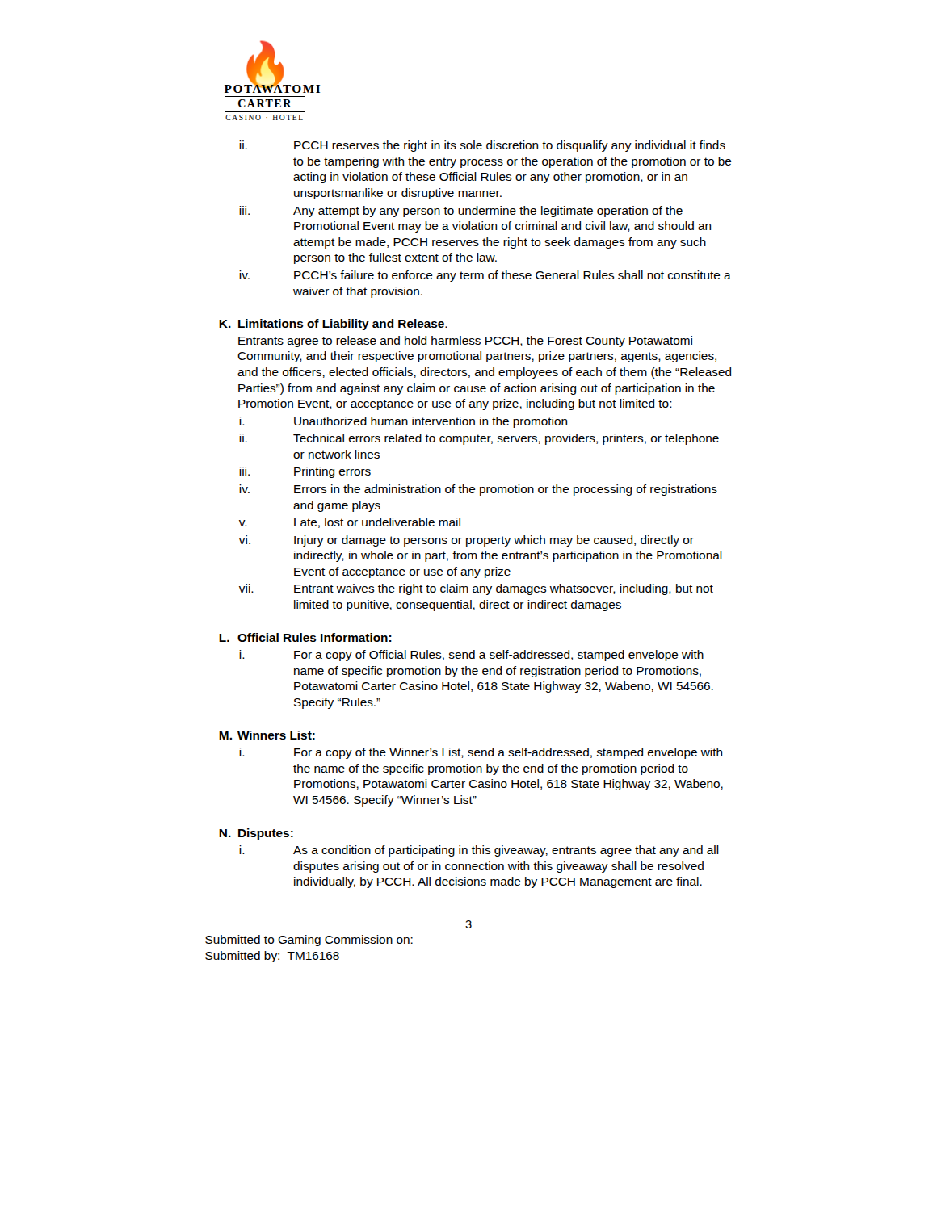🔥 POTAWATOMI
CARTER
CASINO · HOTEL
ii.
PCCH reserves the right in its sole discretion to disqualify any individual it finds to be tampering with the entry process or the operation of the promotion or to be acting in violation of these Official Rules or any other promotion, or in an unsportsmanlike or disruptive manner.
iii.
Any attempt by any person to undermine the legitimate operation of the Promotional Event may be a violation of criminal and civil law, and should an attempt be made, PCCH reserves the right to seek damages from any such person to the fullest extent of the law.
iv.
PCCH’s failure to enforce any term of these General Rules shall not constitute a waiver of that provision.
K.
Limitations of Liability and Release.
Entrants agree to release and hold harmless PCCH, the Forest County Potawatomi Community, and their respective promotional partners, prize partners, agents, agencies, and the officers, elected officials, directors, and employees of each of them (the “Released Parties”) from and against any claim or cause of action arising out of participation in the Promotion Event, or acceptance or use of any prize, including but not limited to:
i.
Unauthorized human intervention in the promotion
ii.
Technical errors related to computer, servers, providers, printers, or telephone or network lines
iii.
Printing errors
iv.
Errors in the administration of the promotion or the processing of registrations and game plays
v.
Late, lost or undeliverable mail
vi.
Injury or damage to persons or property which may be caused, directly or indirectly, in whole or in part, from the entrant’s participation in the Promotional Event of acceptance or use of any prize
vii.
Entrant waives the right to claim any damages whatsoever, including, but not limited to punitive, consequential, direct or indirect damages
L.
Official Rules Information:
i.
For a copy of Official Rules, send a self-addressed, stamped envelope with name of specific promotion by the end of registration period to Promotions, Potawatomi Carter Casino Hotel, 618 State Highway 32, Wabeno, WI 54566. Specify “Rules.”
M.
Winners List:
i.
For a copy of the Winner’s List, send a self-addressed, stamped envelope with the name of the specific promotion by the end of the promotion period to Promotions, Potawatomi Carter Casino Hotel, 618 State Highway 32, Wabeno, WI 54566. Specify “Winner’s List”
N.
Disputes:
i.
As a condition of participating in this giveaway, entrants agree that any and all disputes arising out of or in connection with this giveaway shall be resolved individually, by PCCH. All decisions made by PCCH Management are final.
3
Submitted to Gaming Commission on:
Submitted by: TM16168